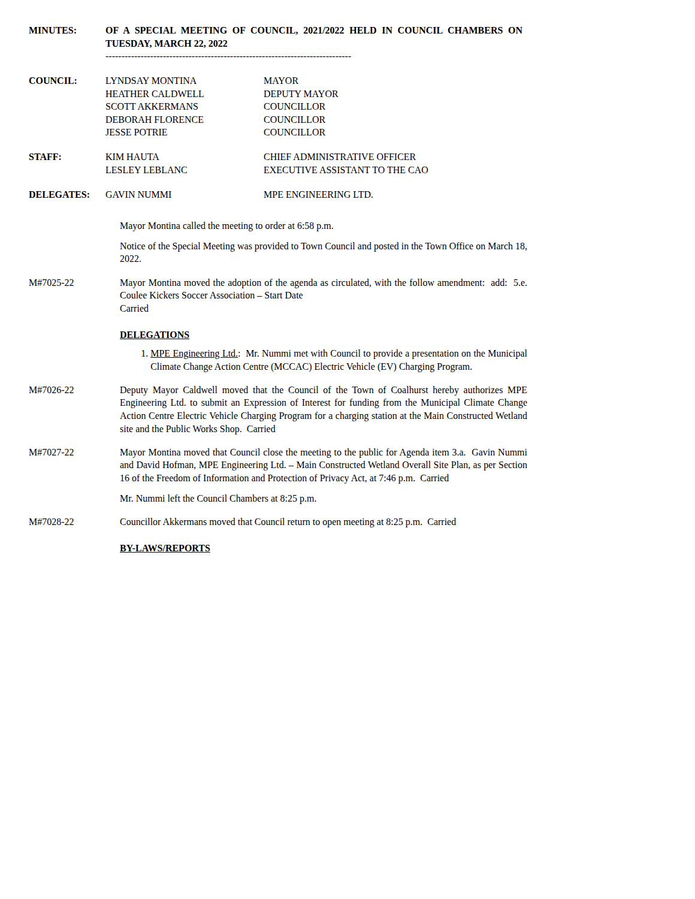| MINUTES: | OF A SPECIAL MEETING OF COUNCIL, 2021/2022 HELD IN COUNCIL CHAMBERS ON TUESDAY, MARCH 22, 2022 ----------------------------------------------------------------------------- |
| COUNCIL: | LYNDSAY MONTINA | MAYOR |
| | HEATHER CALDWELL | DEPUTY MAYOR |
| | SCOTT AKKERMANS | COUNCILLOR |
| | DEBORAH FLORENCE | COUNCILLOR |
| | JESSE POTRIE | COUNCILLOR |
| STAFF: | KIM HAUTA | CHIEF ADMINISTRATIVE OFFICER |
| | LESLEY LEBLANC | EXECUTIVE ASSISTANT TO THE CAO |
| DELEGATES: | GAVIN NUMMI | MPE ENGINEERING LTD. |
Mayor Montina called the meeting to order at 6:58 p.m.
Notice of the Special Meeting was provided to Town Council and posted in the Town Office on March 18, 2022.
M#7025-22
Mayor Montina moved the adoption of the agenda as circulated, with the follow amendment: add: 5.e. Coulee Kickers Soccer Association – Start Date
Carried
DELEGATIONS
MPE Engineering Ltd.: Mr. Nummi met with Council to provide a presentation on the Municipal Climate Change Action Centre (MCCAC) Electric Vehicle (EV) Charging Program.
M#7026-22
Deputy Mayor Caldwell moved that the Council of the Town of Coalhurst hereby authorizes MPE Engineering Ltd. to submit an Expression of Interest for funding from the Municipal Climate Change Action Centre Electric Vehicle Charging Program for a charging station at the Main Constructed Wetland site and the Public Works Shop. Carried
M#7027-22
Mayor Montina moved that Council close the meeting to the public for Agenda item 3.a. Gavin Nummi and David Hofman, MPE Engineering Ltd. – Main Constructed Wetland Overall Site Plan, as per Section 16 of the Freedom of Information and Protection of Privacy Act, at 7:46 p.m. Carried
Mr. Nummi left the Council Chambers at 8:25 p.m.
M#7028-22
Councillor Akkermans moved that Council return to open meeting at 8:25 p.m. Carried
BY-LAWS/REPORTS